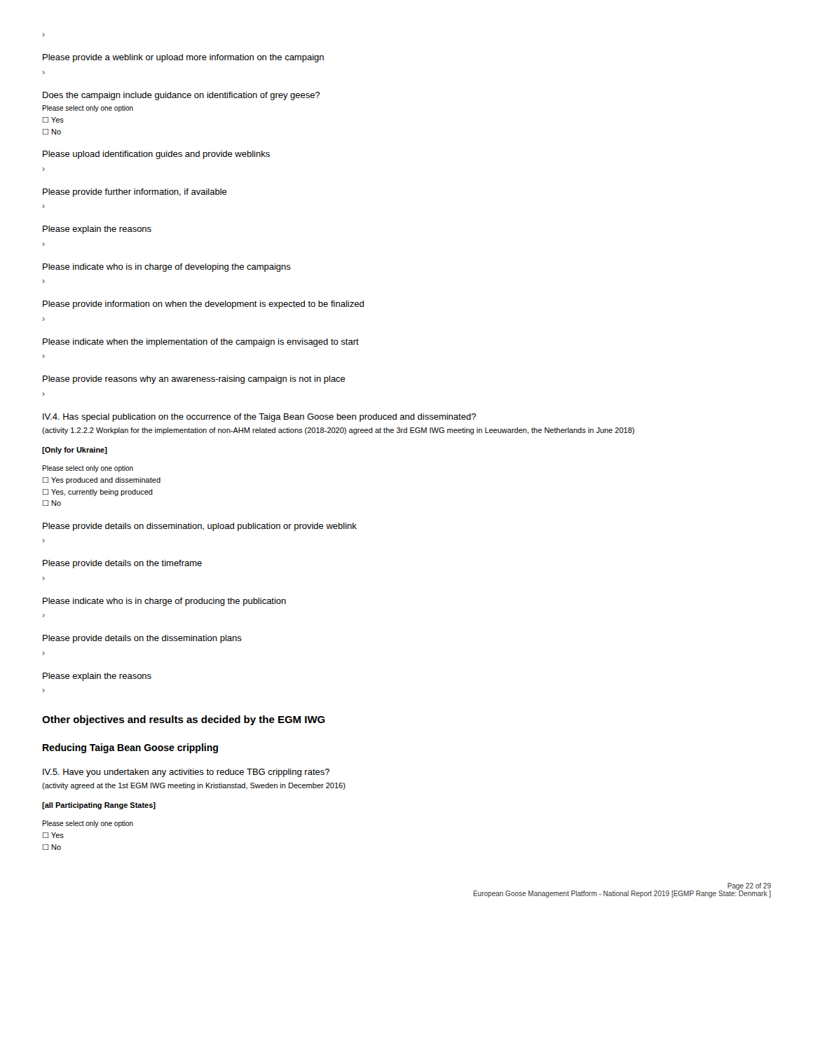›
Please provide a weblink or upload more information on the campaign
›
Does the campaign include guidance on identification of grey geese?
Please select only one option
☐ Yes
☐ No
Please upload identification guides and provide weblinks
›
Please provide further information, if available
›
Please explain the reasons
›
Please indicate who is in charge of developing the campaigns
›
Please provide information on when the development is expected to be finalized
›
Please indicate when the implementation of the campaign is envisaged to start
›
Please provide reasons why an awareness-raising campaign is not in place
›
IV.4. Has special publication on the occurrence of the Taiga Bean Goose been produced and disseminated?
(activity 1.2.2.2 Workplan for the implementation of non-AHM related actions (2018-2020) agreed at the 3rd EGM IWG meeting in Leeuwarden, the Netherlands in June 2018)
[Only for Ukraine]
Please select only one option
☐ Yes produced and disseminated
☐ Yes, currently being produced
☐ No
Please provide details on dissemination, upload publication or provide weblink
›
Please provide details on the timeframe
›
Please indicate who is in charge of producing the publication
›
Please provide details on the dissemination plans
›
Please explain the reasons
›
Other objectives and results as decided by the EGM IWG
Reducing Taiga Bean Goose crippling
IV.5. Have you undertaken any activities to reduce TBG crippling rates?
(activity agreed at the 1st EGM IWG meeting in Kristianstad, Sweden in December 2016)
[all Participating Range States]
Please select only one option
☐ Yes
☐ No
Page 22 of 29
European Goose Management Platform - National Report 2019 [EGMP Range State: Denmark ]